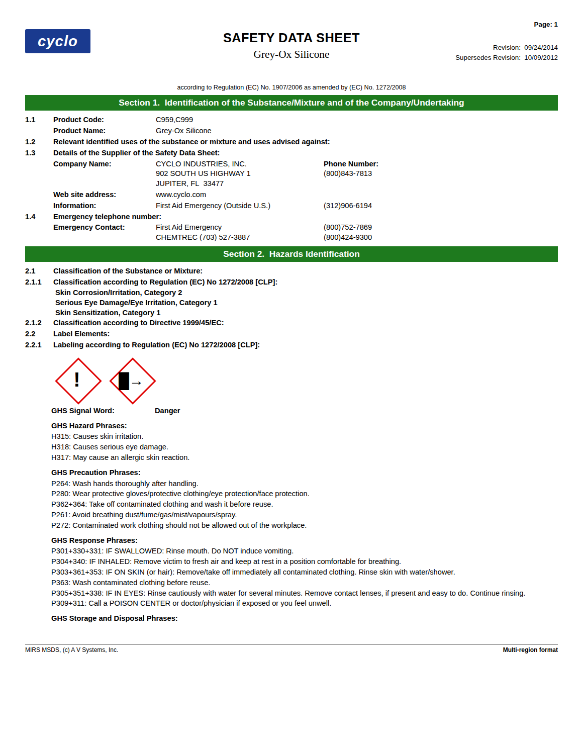Page: 1
cyclo
SAFETY DATA SHEET
Grey-Ox Silicone
Revision: 09/24/2014
Supersedes Revision: 10/09/2012
according to Regulation (EC) No. 1907/2006 as amended by (EC) No. 1272/2008
Section 1. Identification of the Substance/Mixture and of the Company/Undertaking
| 1.1 | Product Code: | C959,C999 | |
| | Product Name: | Grey-Ox Silicone | |
| 1.2 | Relevant identified uses of the substance or mixture and uses advised against: |
| 1.3 | Details of the Supplier of the Safety Data Sheet: |
| | Company Name: | CYCLO INDUSTRIES, INC. 902 SOUTH US HIGHWAY 1 JUPITER, FL 33477 | Phone Number: (800)843-7813 |
| | Web site address: | www.cyclo.com | |
| | Information: | First Aid Emergency (Outside U.S.) | (312)906-6194 |
| 1.4 | Emergency telephone number: |
| | Emergency Contact: | First Aid Emergency CHEMTREC (703) 527-3887 | (800)752-7869 (800)424-9300 |
Section 2. Hazards Identification
| 2.1 | Classification of the Substance or Mixture: |
| 2.1.1 | Classification according to Regulation (EC) No 1272/2008 [CLP]: |
Skin Corrosion/Irritation, Category 2
Serious Eye Damage/Eye Irritation, Category 1
Skin Sensitization, Category 1
| 2.1.2 | Classification according to Directive 1999/45/EC: |
| 2.2 | Label Elements: |
| 2.2.1 | Labeling according to Regulation (EC) No 1272/2008 [CLP]: |
! █→
GHS Signal Word:Danger
GHS Hazard Phrases:
H315: Causes skin irritation.
H318: Causes serious eye damage.
H317: May cause an allergic skin reaction.
GHS Precaution Phrases:
P264: Wash hands thoroughly after handling.
P280: Wear protective gloves/protective clothing/eye protection/face protection.
P362+364: Take off contaminated clothing and wash it before reuse.
P261: Avoid breathing dust/fume/gas/mist/vapours/spray.
P272: Contaminated work clothing should not be allowed out of the workplace.
GHS Response Phrases:
P301+330+331: IF SWALLOWED: Rinse mouth. Do NOT induce vomiting.
P304+340: IF INHALED: Remove victim to fresh air and keep at rest in a position comfortable for breathing.
P303+361+353: IF ON SKIN (or hair): Remove/take off immediately all contaminated clothing. Rinse skin with water/shower.
P363: Wash contaminated clothing before reuse.
P305+351+338: IF IN EYES: Rinse cautiously with water for several minutes. Remove contact lenses, if present and easy to do. Continue rinsing.
P309+311: Call a POISON CENTER or doctor/physician if exposed or you feel unwell.
GHS Storage and Disposal Phrases:
MIRS MSDS, (c) A V Systems, Inc. Multi-region format